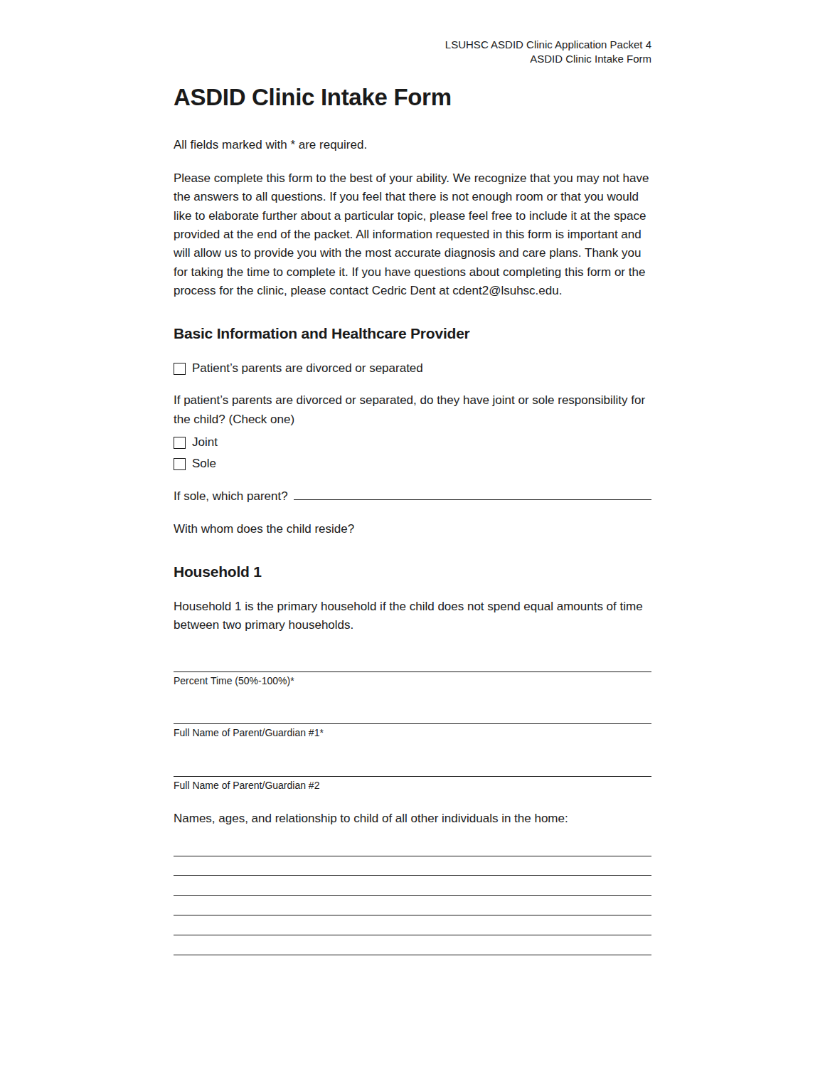LSUHSC ASDID Clinic Application Packet 4
ASDID Clinic Intake Form
ASDID Clinic Intake Form
All fields marked with * are required.
Please complete this form to the best of your ability. We recognize that you may not have the answers to all questions. If you feel that there is not enough room or that you would like to elaborate further about a particular topic, please feel free to include it at the space provided at the end of the packet. All information requested in this form is important and will allow us to provide you with the most accurate diagnosis and care plans. Thank you for taking the time to complete it. If you have questions about completing this form or the process for the clinic, please contact Cedric Dent at cdent2@lsuhsc.edu.
Basic Information and Healthcare Provider
Patient’s parents are divorced or separated
If patient’s parents are divorced or separated, do they have joint or sole responsibility for the child? (Check one)
Joint
Sole
If sole, which parent?
With whom does the child reside?
Household 1
Household 1 is the primary household if the child does not spend equal amounts of time between two primary households.
Percent Time (50%-100%)*
Full Name of Parent/Guardian #1*
Full Name of Parent/Guardian #2
Names, ages, and relationship to child of all other individuals in the home: